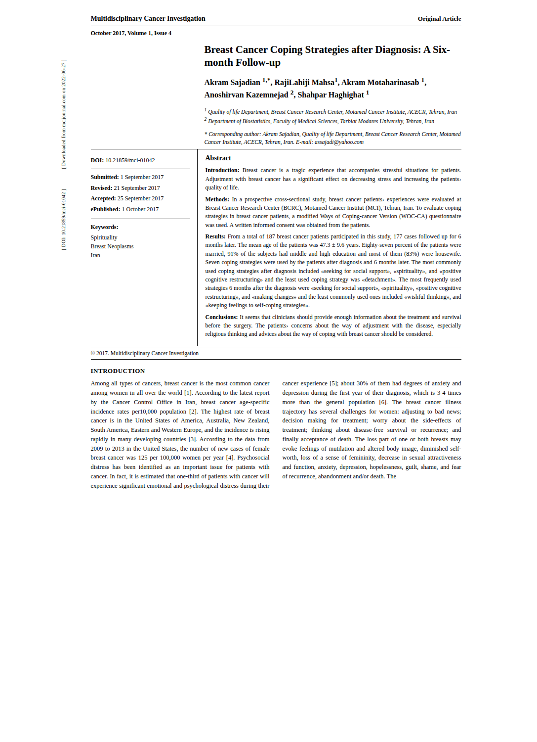[ Downloaded from mcijournal.com on 2022-06-27 ] [ DOI: 10.21859/mci-01042 ]
Multidisciplinary Cancer Investigation
Original Article
October 2017, Volume 1, Issue 4
Breast Cancer Coping Strategies after Diagnosis: A Six-month Follow-up
Akram Sajadian 1,*, RajiLahiji Mahsa1, Akram Motaharinasab 1, Anoshirvan Kazemnejad 2, Shahpar Haghighat 1
1 Quality of life Department, Breast Cancer Research Center, Motamed Cancer Institute, ACECR, Tehran, Iran
2 Department of Biostatistics, Faculty of Medical Sciences, Tarbiat Modares University, Tehran, Iran
* Corresponding author: Akram Sajadian, Quality of life Department, Breast Cancer Research Center, Motamed Cancer Institute, ACECR, Tehran, Iran. E-mail: assajadi@yahoo.com
DOI: 10.21859/mci-01042
Submitted: 1 September 2017
Revised: 21 September 2017
Accepted: 25 September 2017
ePublished: 1 October 2017
Keywords:
Spirituality
Breast Neoplasms
Iran
Abstract
Introduction: Breast cancer is a tragic experience that accompanies stressful situations for patients. Adjustment with breast cancer has a significant effect on decreasing stress and increasing the patients› quality of life.
Methods: In a prospective cross-sectional study, breast cancer patients› experiences were evaluated at Breast Cancer Research Center (BCRC), Motamed Cancer Institut (MCI), Tehran, Iran. To evaluate coping strategies in breast cancer patients, a modified Ways of Coping-cancer Version (WOC-CA) questionnaire was used. A written informed consent was obtained from the patients.
Results: From a total of 187 breast cancer patients participated in this study, 177 cases followed up for 6 months later. The mean age of the patients was 47.3 ± 9.6 years. Eighty-seven percent of the patients were married, 91% of the subjects had middle and high education and most of them (83%) were housewife. Seven coping strategies were used by the patients after diagnosis and 6 months later. The most commonly used coping strategies after diagnosis included «seeking for social support», «spirituality», and «positive cognitive restructuring» and the least used coping strategy was «detachment». The most frequently used strategies 6 months after the diagnosis were «seeking for social support», «spirituality», «positive cognitive restructuring», and «making changes» and the least commonly used ones included «wishful thinking», and «keeping feelings to self-coping strategies».
Conclusions: It seems that clinicians should provide enough information about the treatment and survival before the surgery. The patients› concerns about the way of adjustment with the disease, especially religious thinking and advices about the way of coping with breast cancer should be considered.
© 2017. Multidisciplinary Cancer Investigation
INTRODUCTION
Among all types of cancers, breast cancer is the most common cancer among women in all over the world [1]. According to the latest report by the Cancer Control Office in Iran, breast cancer age-specific incidence rates per10,000 population [2]. The highest rate of breast cancer is in the United States of America, Australia, New Zealand, South America, Eastern and Western Europe, and the incidence is rising rapidly in many developing countries [3]. According to the data from 2009 to 2013 in the United States, the number of new cases of female breast cancer was 125 per 100,000 women per year [4]. Psychosocial distress has been identified as an important issue for patients with cancer. In fact, it is estimated that one-third of patients with cancer will experience significant emotional and psychological distress during their cancer experience [5]; about 30% of them had degrees of anxiety and depression during the first year of their diagnosis, which is 3-4 times more than the general population [6]. The breast cancer illness trajectory has several challenges for women: adjusting to bad news; decision making for treatment; worry about the side-effects of treatment; thinking about disease-free survival or recurrence; and finally acceptance of death. The loss part of one or both breasts may evoke feelings of mutilation and altered body image, diminished self-worth, loss of a sense of femininity, decrease in sexual attractiveness and function, anxiety, depression, hopelessness, guilt, shame, and fear of recurrence, abandonment and/or death. The